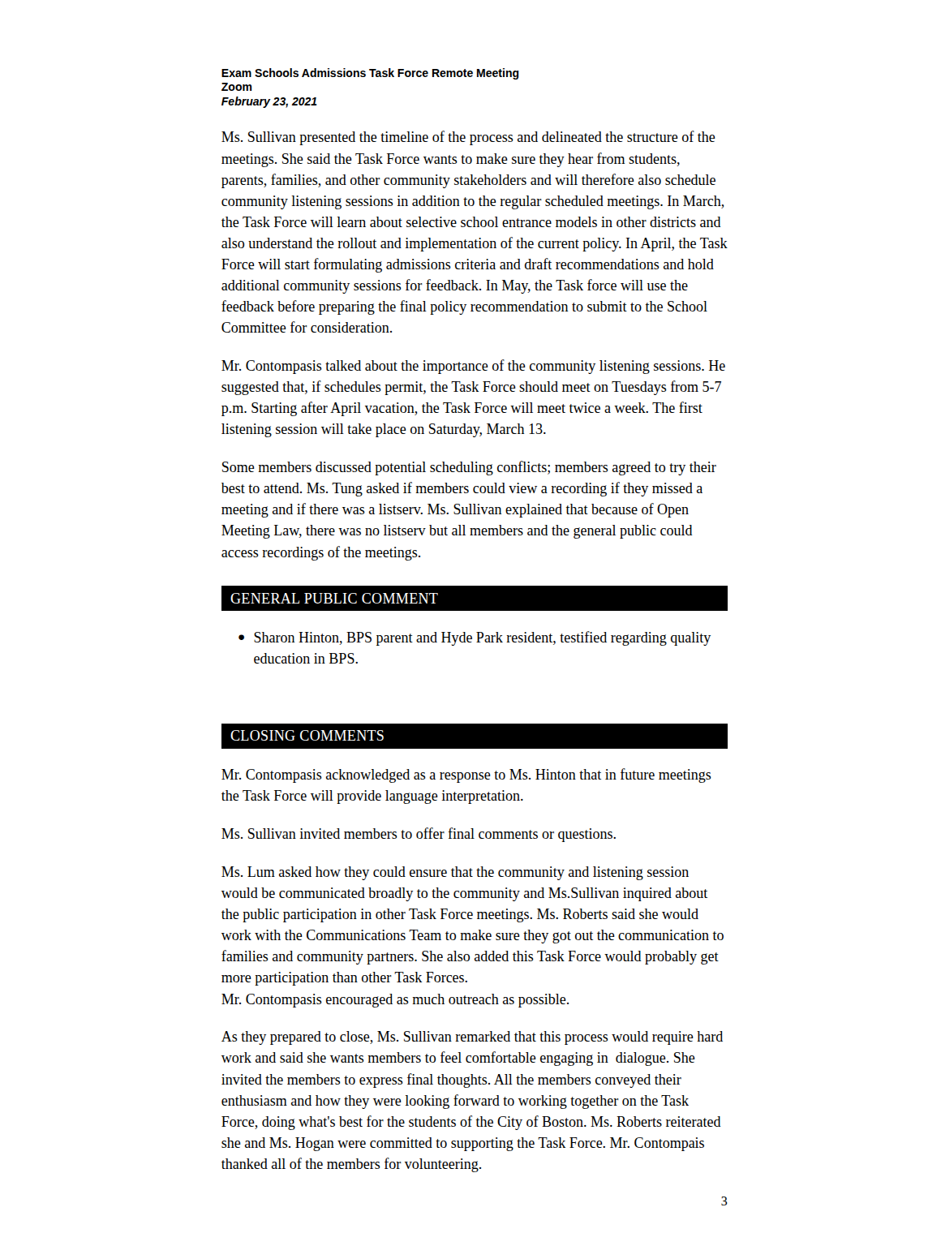Exam Schools Admissions Task Force Remote Meeting
Zoom
February 23, 2021
Ms. Sullivan presented the timeline of the process and delineated the structure of the meetings. She said the Task Force wants to make sure they hear from students, parents, families, and other community stakeholders and will therefore also schedule community listening sessions in addition to the regular scheduled meetings. In March, the Task Force will learn about selective school entrance models in other districts and also understand the rollout and implementation of the current policy. In April, the Task Force will start formulating admissions criteria and draft recommendations and hold additional community sessions for feedback. In May, the Task force will use the feedback before preparing the final policy recommendation to submit to the School Committee for consideration.
Mr. Contompasis talked about the importance of the community listening sessions. He suggested that, if schedules permit, the Task Force should meet on Tuesdays from 5-7 p.m. Starting after April vacation, the Task Force will meet twice a week. The first listening session will take place on Saturday, March 13.
Some members discussed potential scheduling conflicts; members agreed to try their best to attend. Ms. Tung asked if members could view a recording if they missed a meeting and if there was a listserv. Ms. Sullivan explained that because of Open Meeting Law, there was no listserv but all members and the general public could access recordings of the meetings.
GENERAL PUBLIC COMMENT
Sharon Hinton, BPS parent and Hyde Park resident, testified regarding quality education in BPS.
CLOSING COMMENTS
Mr. Contompasis acknowledged as a response to Ms. Hinton that in future meetings the Task Force will provide language interpretation.
Ms. Sullivan invited members to offer final comments or questions.
Ms. Lum asked how they could ensure that the community and listening session would be communicated broadly to the community and Ms.Sullivan inquired about the public participation in other Task Force meetings. Ms. Roberts said she would work with the Communications Team to make sure they got out the communication to families and community partners. She also added this Task Force would probably get more participation than other Task Forces.
Mr. Contompasis encouraged as much outreach as possible.
As they prepared to close, Ms. Sullivan remarked that this process would require hard work and said she wants members to feel comfortable engaging in dialogue. She invited the members to express final thoughts. All the members conveyed their enthusiasm and how they were looking forward to working together on the Task Force, doing what's best for the students of the City of Boston. Ms. Roberts reiterated she and Ms. Hogan were committed to supporting the Task Force. Mr. Contompais thanked all of the members for volunteering.
3